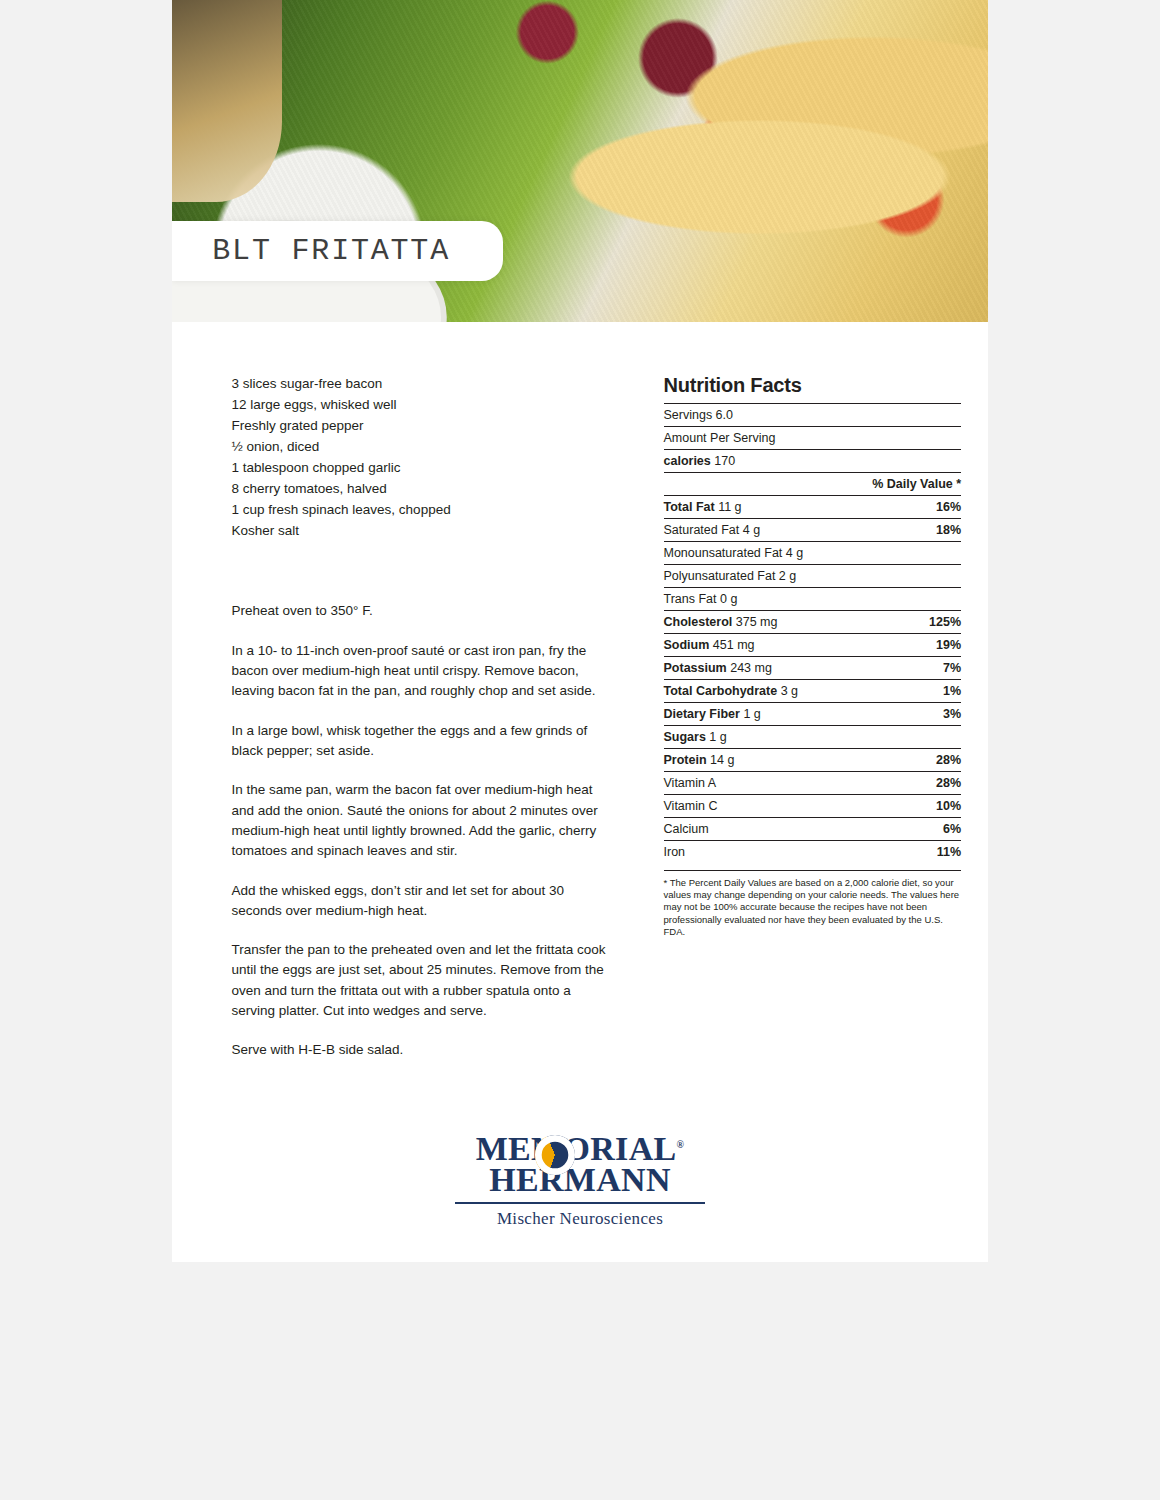BLT Fritatta
3 slices sugar-free bacon
12 large eggs, whisked well
Freshly grated pepper
½ onion, diced
1 tablespoon chopped garlic
8 cherry tomatoes, halved
1 cup fresh spinach leaves, chopped
Kosher salt
Preheat oven to 350° F.
In a 10- to 11-inch oven-proof sauté or cast iron pan, fry the bacon over medium-high heat until crispy. Remove bacon, leaving bacon fat in the pan, and roughly chop and set aside.
In a large bowl, whisk together the eggs and a few grinds of black pepper; set aside.
In the same pan, warm the bacon fat over medium-high heat and add the onion. Sauté the onions for about 2 minutes over medium-high heat until lightly browned. Add the garlic, cherry tomatoes and spinach leaves and stir.
Add the whisked eggs, don’t stir and let set for about 30 seconds over medium-high heat.
Transfer the pan to the preheated oven and let the frittata cook until the eggs are just set, about 25 minutes. Remove from the oven and turn the frittata out with a rubber spatula onto a serving platter. Cut into wedges and serve.
Serve with H-E-B side salad.
Nutrition Facts
| Servings 6.0 |
| Amount Per Serving |
| calories 170 |
| | % Daily Value * |
| Total Fat 11 g | 16% |
| Saturated Fat 4 g | 18% |
| Monounsaturated Fat 4 g | |
| Polyunsaturated Fat 2 g | |
| Trans Fat 0 g | |
| Cholesterol 375 mg | 125% |
| Sodium 451 mg | 19% |
| Potassium 243 mg | 7% |
| Total Carbohydrate 3 g | 1% |
| Dietary Fiber 1 g | 3% |
| Sugars 1 g | |
| Protein 14 g | 28% |
| Vitamin A | 28% |
| Vitamin C | 10% |
| Calcium | 6% |
| Iron | 11% |
* The Percent Daily Values are based on a 2,000 calorie diet, so your values may change depending on your calorie needs. The values here may not be 100% accurate because the recipes have not been professionally evaluated nor have they been evaluated by the U.S. FDA.
MEMORIAL® HERMANN
Mischer Neurosciences